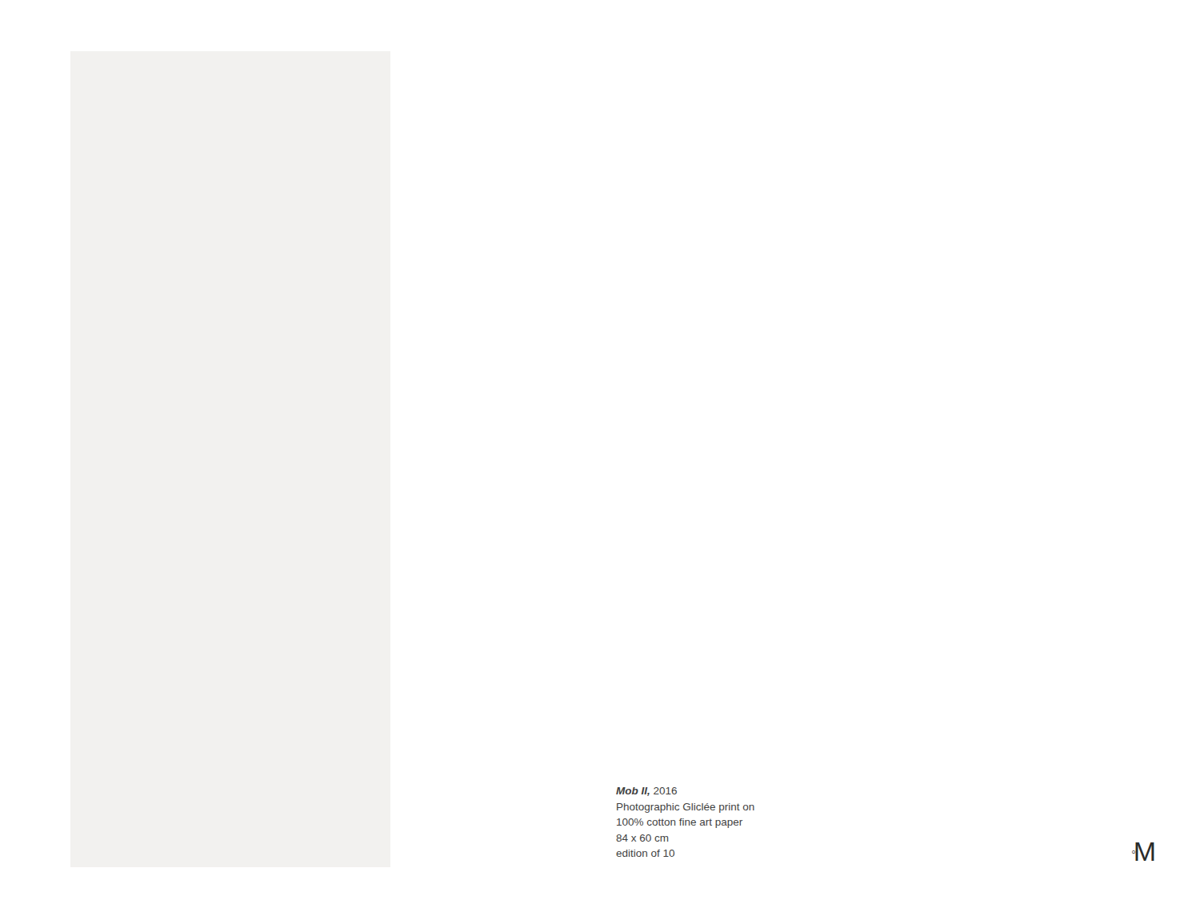Mob II, 2016
Photographic Gliclée print on
100% cotton fine art paper
84 x 60 cm
edition of 10
◦M